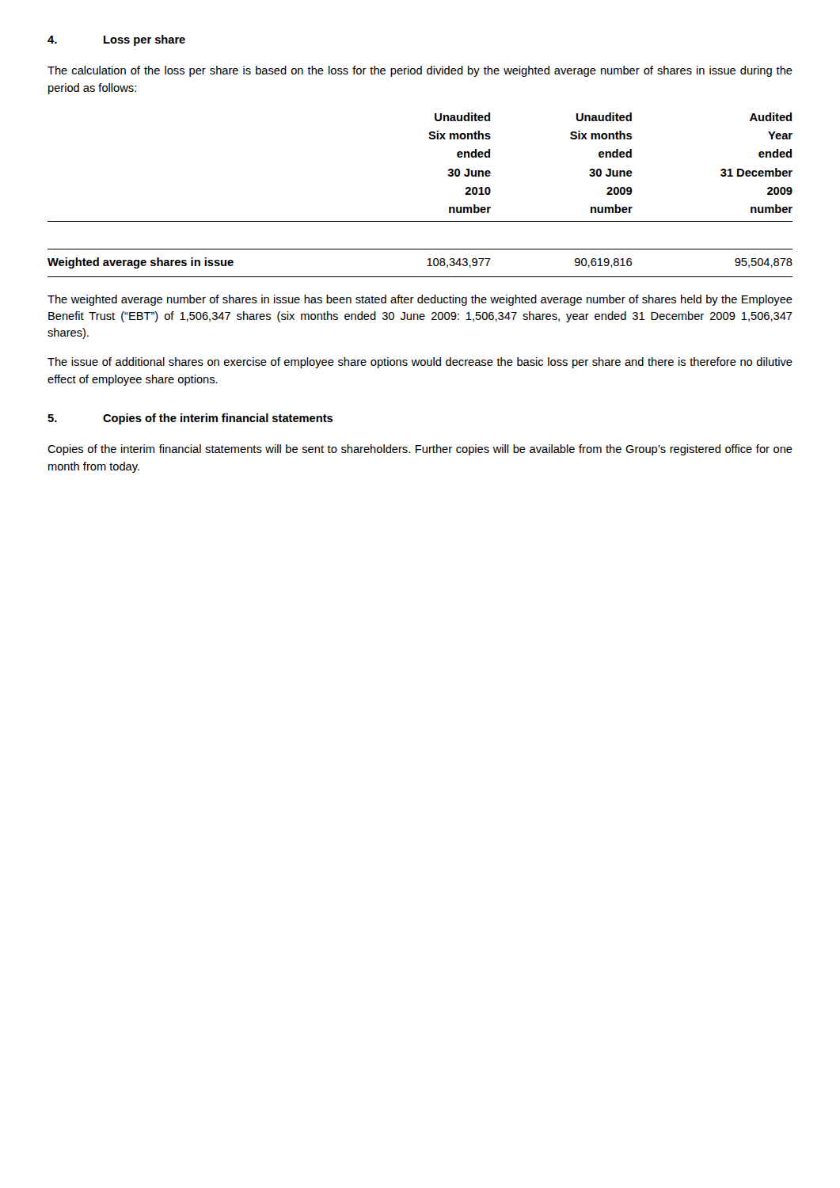4. Loss per share
The calculation of the loss per share is based on the loss for the period divided by the weighted average number of shares in issue during the period as follows:
| | Unaudited | Unaudited | Audited |
| --- | --- | --- | --- |
| | Six months | Six months | Year |
| | ended | ended | ended |
| | 30 June | 30 June | 31 December |
| | 2010 | 2009 | 2009 |
| | number | number | number |
| Weighted average shares in issue | 108,343,977 | 90,619,816 | 95,504,878 |
The weighted average number of shares in issue has been stated after deducting the weighted average number of shares held by the Employee Benefit Trust (“EBT”) of 1,506,347 shares (six months ended 30 June 2009: 1,506,347 shares, year ended 31 December 2009 1,506,347 shares).
The issue of additional shares on exercise of employee share options would decrease the basic loss per share and there is therefore no dilutive effect of employee share options.
5. Copies of the interim financial statements
Copies of the interim financial statements will be sent to shareholders. Further copies will be available from the Group’s registered office for one month from today.